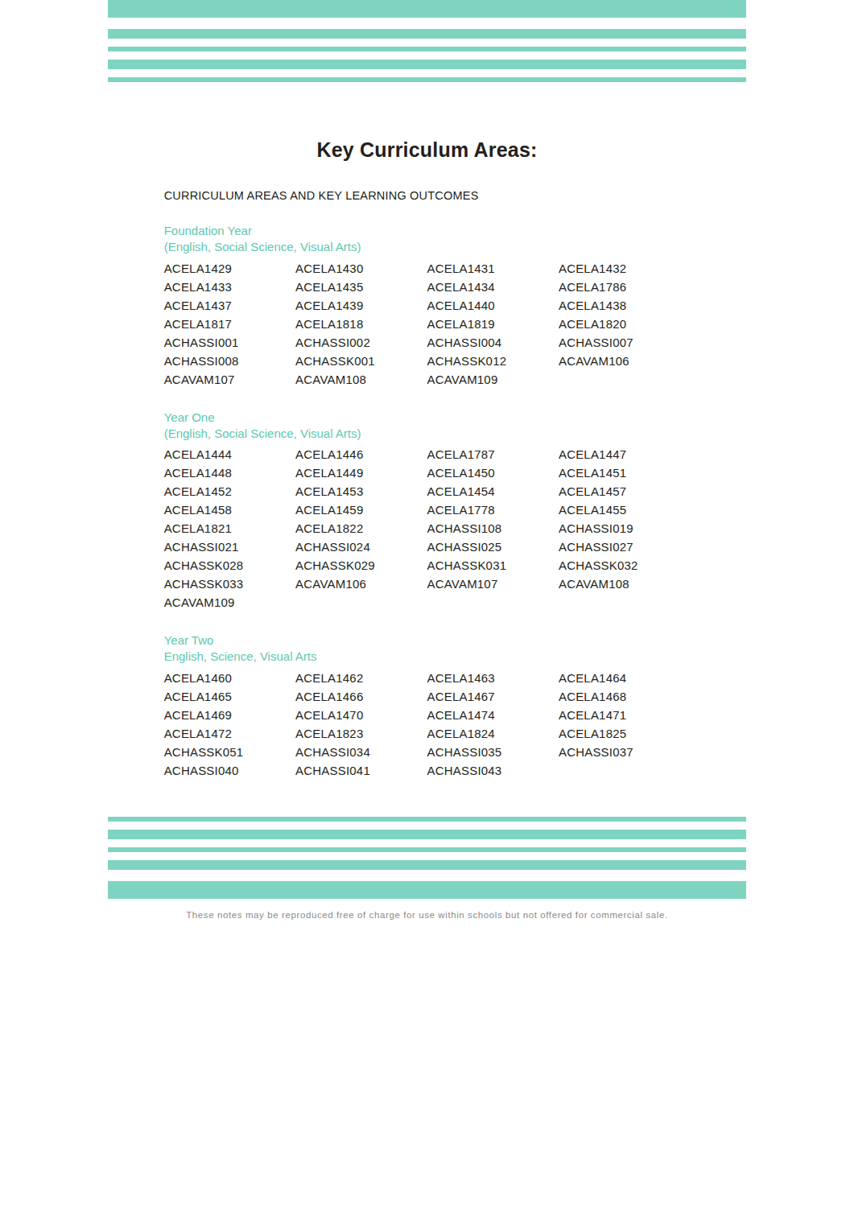Key Curriculum Areas:
CURRICULUM AREAS AND KEY LEARNING OUTCOMES
Foundation Year(English, Social Science, Visual Arts)
| ACELA1429 | ACELA1430 | ACELA1431 | ACELA1432 |
| ACELA1433 | ACELA1435 | ACELA1434 | ACELA1786 |
| ACELA1437 | ACELA1439 | ACELA1440 | ACELA1438 |
| ACELA1817 | ACELA1818 | ACELA1819 | ACELA1820 |
| ACHASSI001 | ACHASSI002 | ACHASSI004 | ACHASSI007 |
| ACHASSI008 | ACHASSK001 | ACHASSK012 | ACAVAM106 |
| ACAVAM107 | ACAVAM108 | ACAVAM109 | |
Year One(English, Social Science, Visual Arts)
| ACELA1444 | ACELA1446 | ACELA1787 | ACELA1447 |
| ACELA1448 | ACELA1449 | ACELA1450 | ACELA1451 |
| ACELA1452 | ACELA1453 | ACELA1454 | ACELA1457 |
| ACELA1458 | ACELA1459 | ACELA1778 | ACELA1455 |
| ACELA1821 | ACELA1822 | ACHASSI108 | ACHASSI019 |
| ACHASSI021 | ACHASSI024 | ACHASSI025 | ACHASSI027 |
| ACHASSK028 | ACHASSK029 | ACHASSK031 | ACHASSK032 |
| ACHASSK033 | ACAVAM106 | ACAVAM107 | ACAVAM108 |
| ACAVAM109 | | | |
Year TwoEnglish, Science, Visual Arts
| ACELA1460 | ACELA1462 | ACELA1463 | ACELA1464 |
| ACELA1465 | ACELA1466 | ACELA1467 | ACELA1468 |
| ACELA1469 | ACELA1470 | ACELA1474 | ACELA1471 |
| ACELA1472 | ACELA1823 | ACELA1824 | ACELA1825 |
| ACHASSK051 | ACHASSI034 | ACHASSI035 | ACHASSI037 |
| ACHASSI040 | ACHASSI041 | ACHASSI043 | |
These notes may be reproduced free of charge for use within schools but not offered for commercial sale.